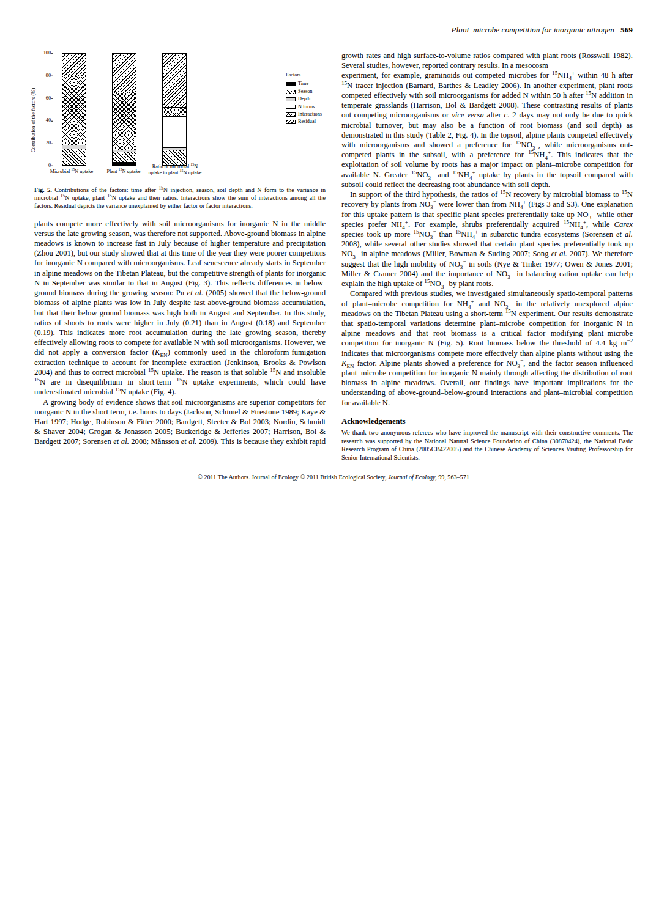Plant–microbe competition for inorganic nitrogen 569
Contribution of the factors (%)
100
80
60
40
20
0
Factors
Time
Season
Depth
N forms
Interactions
Residual
Microbial 15N uptake Plant 15N uptake Ratio of microbial 15N
uptake to plant 15N uptake
Fig. 5. Contributions of the factors: time after 15N injection, season, soil depth and N form to the variance in microbial 15N uptake, plant 15N uptake and their ratios. Interactions show the sum of interactions among all the factors. Residual depicts the variance unexplained by either factor or factor interactions.
plants compete more effectively with soil microorganisms for inorganic N in the middle versus the late growing season, was therefore not supported. Above-ground biomass in alpine meadows is known to increase fast in July because of higher temperature and precipitation (Zhou 2001), but our study showed that at this time of the year they were poorer competitors for inorganic N compared with microorganisms. Leaf senescence already starts in September in alpine meadows on the Tibetan Plateau, but the competitive strength of plants for inorganic N in September was similar to that in August (Fig. 3). This reflects differences in below-ground biomass during the growing season: Pu et al. (2005) showed that the below-ground biomass of alpine plants was low in July despite fast above-ground biomass accumulation, but that their below-ground biomass was high both in August and September. In this study, ratios of shoots to roots were higher in July (0.21) than in August (0.18) and September (0.19). This indicates more root accumulation during the late growing season, thereby effectively allowing roots to compete for available N with soil microorganisms. However, we did not apply a conversion factor (KEN) commonly used in the chloroform-fumigation extraction technique to account for incomplete extraction (Jenkinson, Brooks & Powlson 2004) and thus to correct microbial 15N uptake. The reason is that soluble 15N and insoluble 15N are in disequilibrium in short-term 15N uptake experiments, which could have underestimated microbial 15N uptake (Fig. 4).
A growing body of evidence shows that soil microorganisms are superior competitors for inorganic N in the short term, i.e. hours to days (Jackson, Schimel & Firestone 1989; Kaye & Hart 1997; Hodge, Robinson & Fitter 2000; Bardgett, Steeter & Bol 2003; Nordin, Schmidt & Shaver 2004; Grogan & Jonasson 2005; Buckeridge & Jefferies 2007; Harrison, Bol & Bardgett 2007; Sorensen et al. 2008; Månsson et al. 2009). This is because they exhibit rapid growth rates and high surface-to-volume ratios compared with plant roots (Rosswall 1982). Several studies, however, reported contrary results. In a mesocosm
experiment, for example, graminoids out-competed microbes for 15NH4+ within 48 h after 15N tracer injection (Barnard, Barthes & Leadley 2006). In another experiment, plant roots competed effectively with soil microorganisms for added N within 50 h after 15N addition in temperate grasslands (Harrison, Bol & Bardgett 2008). These contrasting results of plants out-competing microorganisms or vice versa after c. 2 days may not only be due to quick microbial turnover, but may also be a function of root biomass (and soil depth) as demonstrated in this study (Table 2, Fig. 4). In the topsoil, alpine plants competed effectively with microorganisms and showed a preference for 15NO3−, while microorganisms out-competed plants in the subsoil, with a preference for 15NH4+. This indicates that the exploitation of soil volume by roots has a major impact on plant–microbe competition for available N. Greater 15NO3− and 15NH4+ uptake by plants in the topsoil compared with subsoil could reflect the decreasing root abundance with soil depth.
In support of the third hypothesis, the ratios of 15N recovery by microbial biomass to 15N recovery by plants from NO3− were lower than from NH4+ (Figs 3 and S3). One explanation for this uptake pattern is that specific plant species preferentially take up NO3− while other species prefer NH4+. For example, shrubs preferentially acquired 15NH4+, while Carex species took up more 15NO3− than 15NH4+ in subarctic tundra ecosystems (Sorensen et al. 2008), while several other studies showed that certain plant species preferentially took up NO3− in alpine meadows (Miller, Bowman & Suding 2007; Song et al. 2007). We therefore suggest that the high mobility of NO3− in soils (Nye & Tinker 1977; Owen & Jones 2001; Miller & Cramer 2004) and the importance of NO3− in balancing cation uptake can help explain the high uptake of 15NO3− by plant roots.
Compared with previous studies, we investigated simultaneously spatio-temporal patterns of plant–microbe competition for NH4+ and NO3− in the relatively unexplored alpine meadows on the Tibetan Plateau using a short-term 15N experiment. Our results demonstrate that spatio-temporal variations determine plant–microbe competition for inorganic N in alpine meadows and that root biomass is a critical factor modifying plant–microbe competition for inorganic N (Fig. 5). Root biomass below the threshold of 4.4 kg m−2 indicates that microorganisms compete more effectively than alpine plants without using the KEN factor. Alpine plants showed a preference for NO3−, and the factor season influenced plant–microbe competition for inorganic N mainly through affecting the distribution of root biomass in alpine meadows. Overall, our findings have important implications for the understanding of above-ground–below-ground interactions and plant–microbial competition for available N.
Acknowledgements
We thank two anonymous referees who have improved the manuscript with their constructive comments. The research was supported by the National Natural Science Foundation of China (30870424), the National Basic Research Program of China (2005CB422005) and the Chinese Academy of Sciences Visiting Professorship for Senior International Scientists.
© 2011 The Authors. Journal of Ecology © 2011 British Ecological Society, Journal of Ecology, 99, 563–571